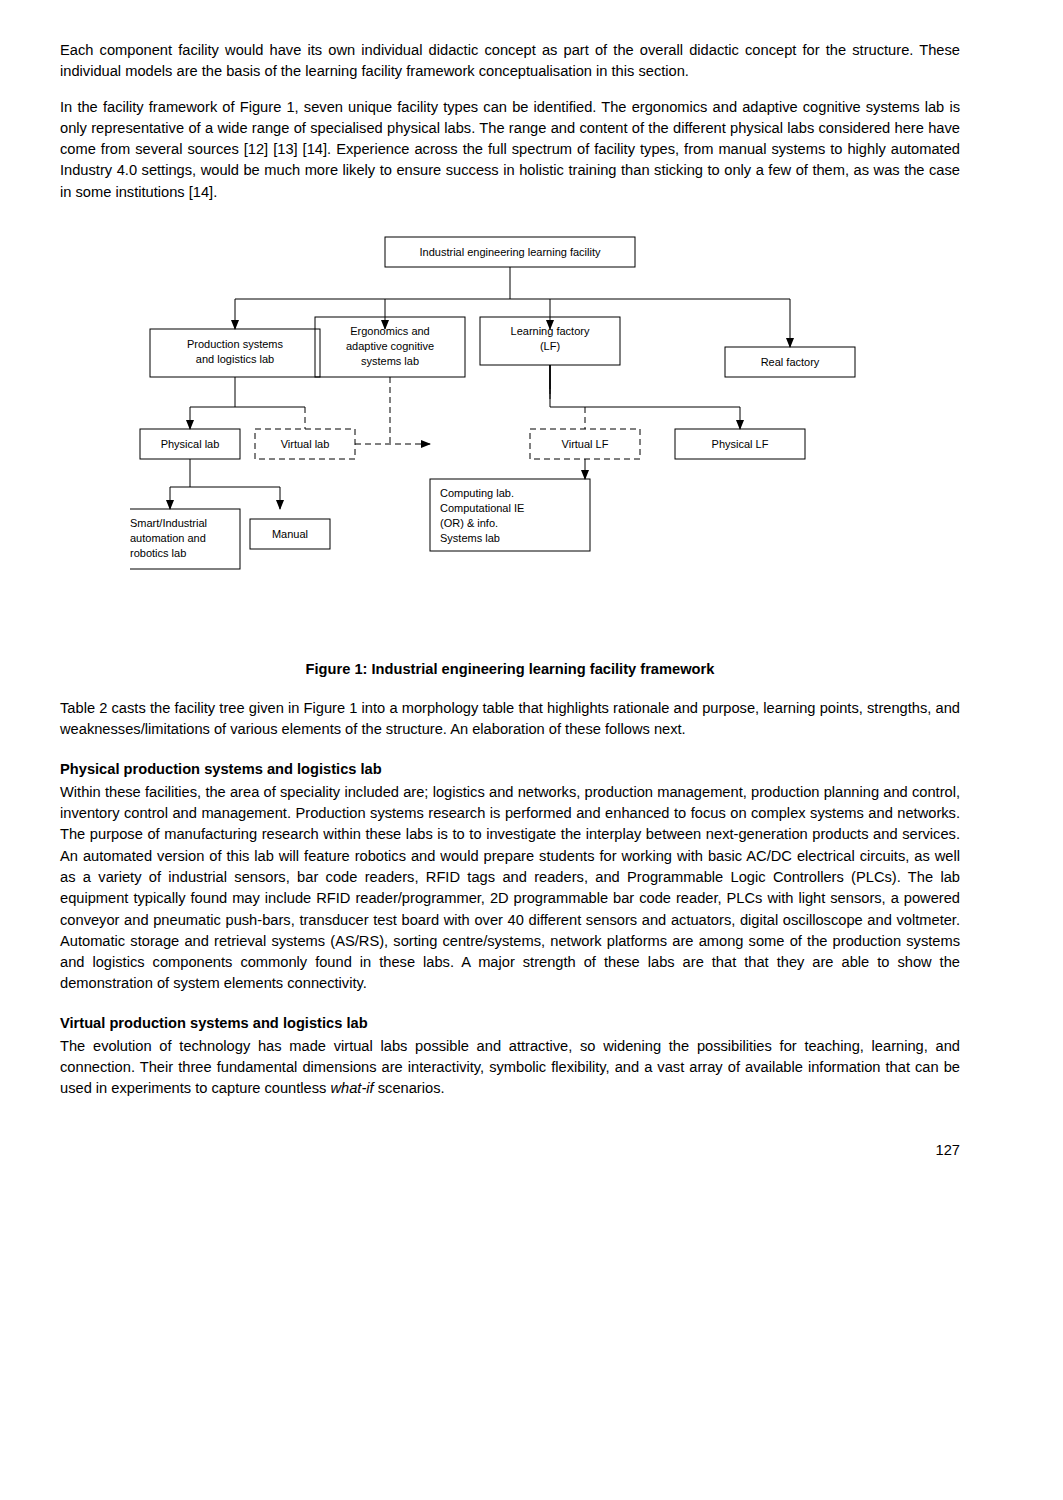Each component facility would have its own individual didactic concept as part of the overall didactic concept for the structure. These individual models are the basis of the learning facility framework conceptualisation in this section.
In the facility framework of Figure 1, seven unique facility types can be identified. The ergonomics and adaptive cognitive systems lab is only representative of a wide range of specialised physical labs. The range and content of the different physical labs considered here have come from several sources [12] [13] [14]. Experience across the full spectrum of facility types, from manual systems to highly automated Industry 4.0 settings, would be much more likely to ensure success in holistic training than sticking to only a few of them, as was the case in some institutions [14].
Industrial engineering learning facility Production systems and logistics lab Ergonomics and adaptive cognitive systems lab Learning factory (LF) Real factory Virtual LF Physical LF Physical lab Virtual lab Computing lab. Computational IE (OR) & info. Systems lab Smart/Industrial automation and robotics lab Manual
Figure 1: Industrial engineering learning facility framework
Table 2 casts the facility tree given in Figure 1 into a morphology table that highlights rationale and purpose, learning points, strengths, and weaknesses/limitations of various elements of the structure. An elaboration of these follows next.
Physical production systems and logistics lab
Within these facilities, the area of speciality included are; logistics and networks, production management, production planning and control, inventory control and management. Production systems research is performed and enhanced to focus on complex systems and networks. The purpose of manufacturing research within these labs is to to investigate the interplay between next-generation products and services. An automated version of this lab will feature robotics and would prepare students for working with basic AC/DC electrical circuits, as well as a variety of industrial sensors, bar code readers, RFID tags and readers, and Programmable Logic Controllers (PLCs). The lab equipment typically found may include RFID reader/programmer, 2D programmable bar code reader, PLCs with light sensors, a powered conveyor and pneumatic push-bars, transducer test board with over 40 different sensors and actuators, digital oscilloscope and voltmeter. Automatic storage and retrieval systems (AS/RS), sorting centre/systems, network platforms are among some of the production systems and logistics components commonly found in these labs. A major strength of these labs are that that they are able to show the demonstration of system elements connectivity.
Virtual production systems and logistics lab
The evolution of technology has made virtual labs possible and attractive, so widening the possibilities for teaching, learning, and connection. Their three fundamental dimensions are interactivity, symbolic flexibility, and a vast array of available information that can be used in experiments to capture countless what-if scenarios.
127